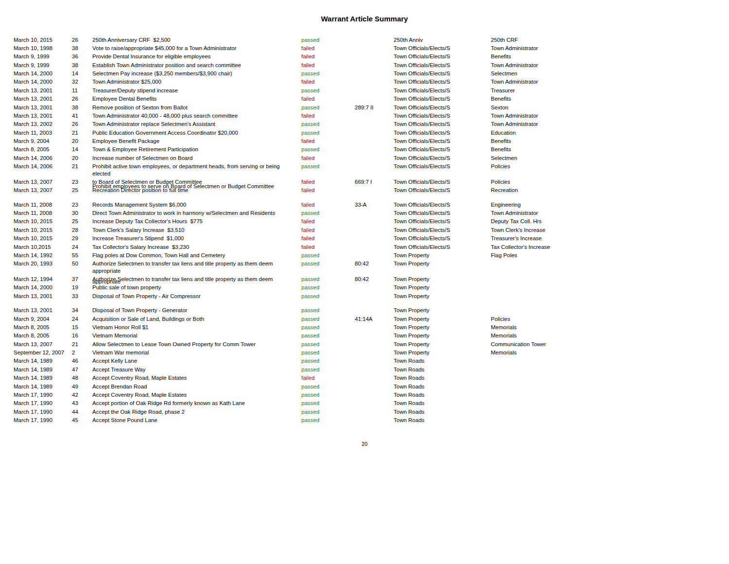Warrant Article Summary
| March 10, 2015 | 26 | 250th Anniversary CRF $2,500 | passed | | 250th Anniv | 250th CRF |
| March 10, 1998 | 38 | Vote to raise/appropriate $45,000 for a Town Administrator | failed | | Town Officials/Elects/S | Town Administrator |
| March 9, 1999 | 36 | Provide Dental Insurance for eligible employees | failed | | Town Officials/Elects/S | Benefits |
| March 9, 1999 | 38 | Establish Town Administrator position and search committee | failed | | Town Officials/Elects/S | Town Administrator |
| March 14, 2000 | 14 | Selectmen Pay increase ($3,250 members/$3,900 chair) | passed | | Town Officials/Elects/S | Selectmen |
| March 14, 2000 | 32 | Town Administrator $25,000 | failed | | Town Officials/Elects/S | Town Administrator |
| March 13, 2001 | 11 | Treasurer/Deputy stipend increase | passed | | Town Officials/Elects/S | Treasurer |
| March 13, 2001 | 26 | Employee Dental Benefits | failed | | Town Officials/Elects/S | Benefits |
| March 13, 2001 | 38 | Remove position of Sexton from Ballot | passed | 289:7 II | Town Officials/Elects/S | Sexton |
| March 13, 2001 | 41 | Town Administrator 40,000 - 48,000 plus search committee | failed | | Town Officials/Elects/S | Town Administrator |
| March 13, 2002 | 26 | Town Administrator replace Selectmen's Assistant | passed | | Town Officials/Elects/S | Town Administrator |
| March 11, 2003 | 21 | Public Education Government Access Coordinator $20,000 | passed | | Town Officials/Elects/S | Education |
| March 9, 2004 | 20 | Employee Benefit Package | failed | | Town Officials/Elects/S | Benefits |
| March 8, 2005 | 14 | Town & Employee Retirement Participation | passed | | Town Officials/Elects/S | Benefits |
| March 14, 2006 | 20 | Increase number of Selectmen on Board | failed | | Town Officials/Elects/S | Selectmen |
| March 14, 2006 | 21 | Prohibit active town employees, or department heads, from serving or being elected | passed | | Town Officials/Elects/S | Policies |
| March 13, 2007 | 23 | to Board of Selectmen or Budget Committee Prohibit employees to serve on Board of Selectmen or Budget Committee | failed | 669:7 I | Town Officials/Elects/S | Policies |
| March 13, 2007 | 25 | Recreation Director position to full time | failed | | Town Officials/Elects/S | Recreation |
| March 11, 2008 | 23 | Records Management System $6,000 | failed | 33-A | Town Officials/Elects/S | Engineering |
| March 11, 2008 | 30 | Direct Town Administrator to work in harmony w/Selectmen and Residents | passed | | Town Officials/Elects/S | Town Administrator |
| March 10, 2015 | 25 | Increase Deputy Tax Collector's Hours $775 | failed | | Town Officials/Elects/S | Deputy Tax Coll. Hrs |
| March 10, 2015 | 28 | Town Clerk's Salary Increase $3,510 | failed | | Town Officials/Elects/S | Town Clerk's Increase |
| March 10, 2015 | 29 | Increase Treasurer's Stipend $1,000 | failed | | Town Officials/Elects/S | Treasurer's Increase |
| March 10,2015 | 24 | Tax Collector's Salary Increase $3,230 | failed | | Town Officials/Elects/S | Tax Collector's Increase |
| March 14, 1992 | 55 | Flag poles at Dow Common, Town Hall and Cemetery | passed | | Town Property | Flag Poles |
| March 20, 1993 | 50 | Authorize Selectmen to transfer tax liens and title property as them deem appropriate | passed | 80:42 | Town Property | |
| March 12, 1994 | 37 | Authorize Selectmen to transfer tax liens and title property as them deem | passed | 80:42 | Town Property | |
| March 14, 2000 | 19 | Public sale of town property appropriate | passed | | Town Property | |
| March 13, 2001 | 33 | Disposal of Town Property - Air Compressor | passed | | Town Property | |
| March 13, 2001 | 34 | Disposal of Town Property - Generator | passed | | Town Property | |
| March 9, 2004 | 24 | Acquisition or Sale of Land, Buildings or Both | passed | 41:14A | Town Property | Policies |
| March 8, 2005 | 15 | Vietnam Honor Roll $1 | passed | | Town Property | Memorials |
| March 8, 2005 | 16 | Vietnam Memorial | passed | | Town Property | Memorials |
| March 13, 2007 | 21 | Allow Selectmen to Lease Town Owned Property for Comm Tower | passed | | Town Property | Communication Tower |
| September 12, 2007 | 2 | Vietnam War memorial | passed | | Town Property | Memorials |
| March 14, 1989 | 46 | Accept Kelly Lane | passed | | Town Roads | |
| March 14, 1989 | 47 | Accept Treasure Way | passed | | Town Roads | |
| March 14, 1989 | 48 | Accept Coventry Road, Maple Estates | failed | | Town Roads | |
| March 14, 1989 | 49 | Accept Brendan Road | passed | | Town Roads | |
| March 17, 1990 | 42 | Accept Coventry Road, Maple Estates | passed | | Town Roads | |
| March 17, 1990 | 43 | Accept portion of Oak Ridge Rd formerly known as Kath Lane | passed | | Town Roads | |
| March 17, 1990 | 44 | Accept the Oak Ridge Road, phase 2 | passed | | Town Roads | |
| March 17, 1990 | 45 | Accept Stone Pound Lane | passed | | Town Roads | |
20